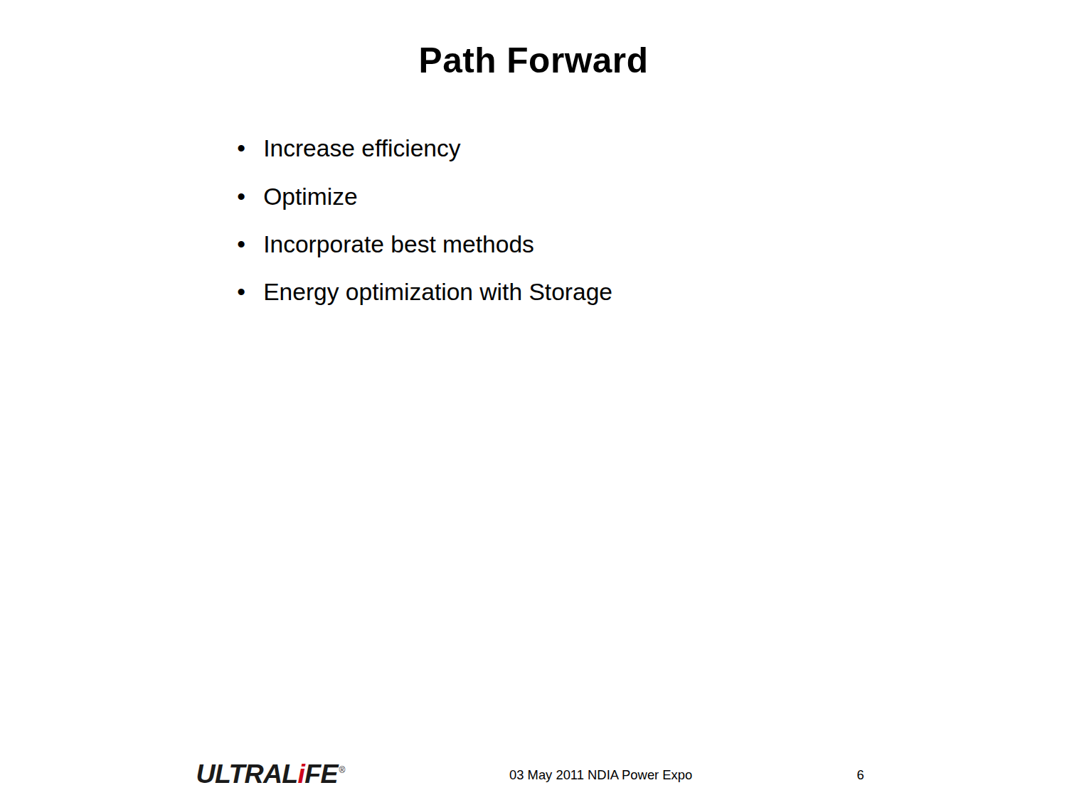Path Forward
Increase efficiency
Optimize
Incorporate best methods
Energy optimization with Storage
ULTRALi FE®
03 May 2011 NDIA Power Expo
6